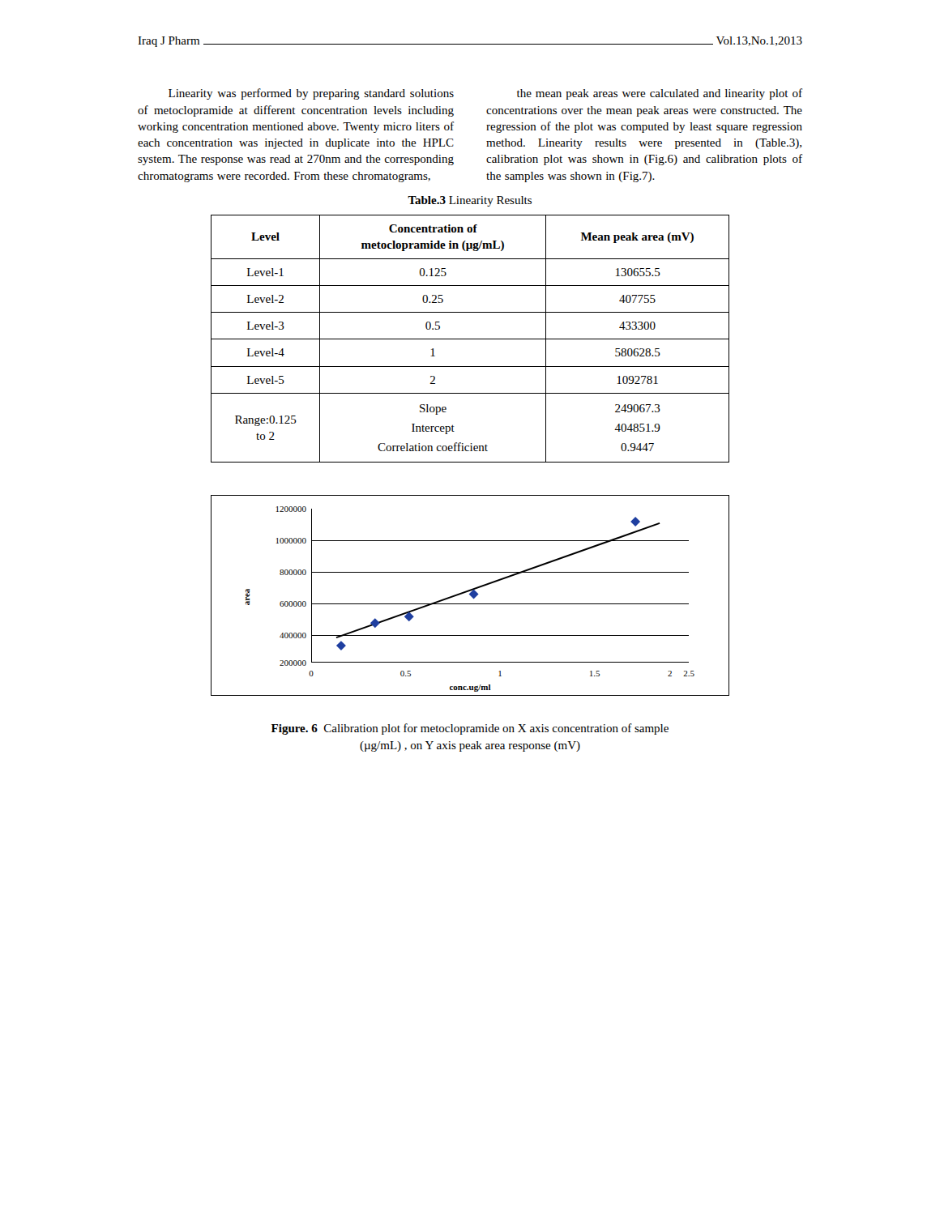Iraq J Pharm Vol.13,No.1,2013
Linearity was performed by preparing standard solutions of metoclopramide at different concentration levels including working concentration mentioned above. Twenty micro liters of each concentration was injected in duplicate into the HPLC system. The response was read at 270nm and the corresponding chromatograms were recorded. From these chromatograms,
the mean peak areas were calculated and linearity plot of concentrations over the mean peak areas were constructed. The regression of the plot was computed by least square regression method. Linearity results were presented in (Table.3), calibration plot was shown in (Fig.6) and calibration plots of the samples was shown in (Fig.7).
Table.3 Linearity Results
| Level | Concentration of metoclopramide in (µg/mL) | Mean peak area (mV) |
| --- | --- | --- |
| Level-1 | 0.125 | 130655.5 |
| Level-2 | 0.25 | 407755 |
| Level-3 | 0.5 | 433300 |
| Level-4 | 1 | 580628.5 |
| Level-5 | 2 | 1092781 |
| Range:0.125 to 2 | Slope Intercept Correlation coefficient | 249067.3 404851.9 0.9447 |
area
1200000 1000000 800000 600000 400000 200000
0 0.5 1 1.5 2 2.5
conc.ug/ml
Figure. 6 Calibration plot for metoclopramide on X axis concentration of sample
(µg/mL) , on Y axis peak area response (mV)